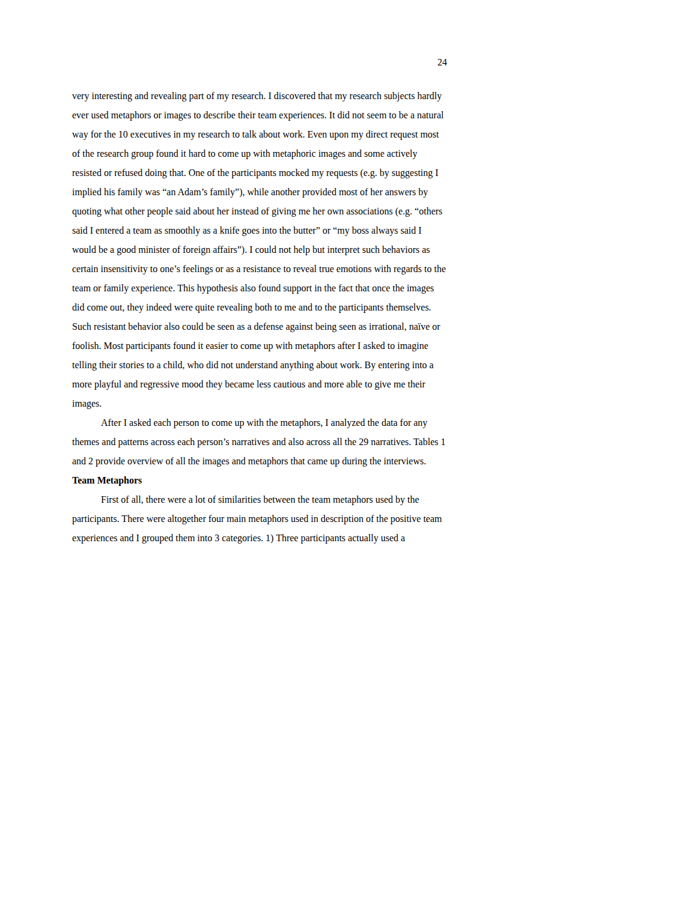24
very interesting and revealing part of my research. I discovered that my research subjects hardly ever used metaphors or images to describe their team experiences. It did not seem to be a natural way for the 10 executives in my research to talk about work. Even upon my direct request most of the research group found it hard to come up with metaphoric images and some actively resisted or refused doing that. One of the participants mocked my requests (e.g. by suggesting I implied his family was “an Adam’s family”), while another provided most of her answers by quoting what other people said about her instead of giving me her own associations (e.g. “others said I entered a team as smoothly as a knife goes into the butter” or “my boss always said I would be a good minister of foreign affairs”). I could not help but interpret such behaviors as certain insensitivity to one’s feelings or as a resistance to reveal true emotions with regards to the team or family experience. This hypothesis also found support in the fact that once the images did come out, they indeed were quite revealing both to me and to the participants themselves. Such resistant behavior also could be seen as a defense against being seen as irrational, naïve or foolish. Most participants found it easier to come up with metaphors after I asked to imagine telling their stories to a child, who did not understand anything about work. By entering into a more playful and regressive mood they became less cautious and more able to give me their images.
After I asked each person to come up with the metaphors, I analyzed the data for any themes and patterns across each person’s narratives and also across all the 29 narratives. Tables 1 and 2 provide overview of all the images and metaphors that came up during the interviews.
Team Metaphors
First of all, there were a lot of similarities between the team metaphors used by the participants. There were altogether four main metaphors used in description of the positive team experiences and I grouped them into 3 categories. 1) Three participants actually used a